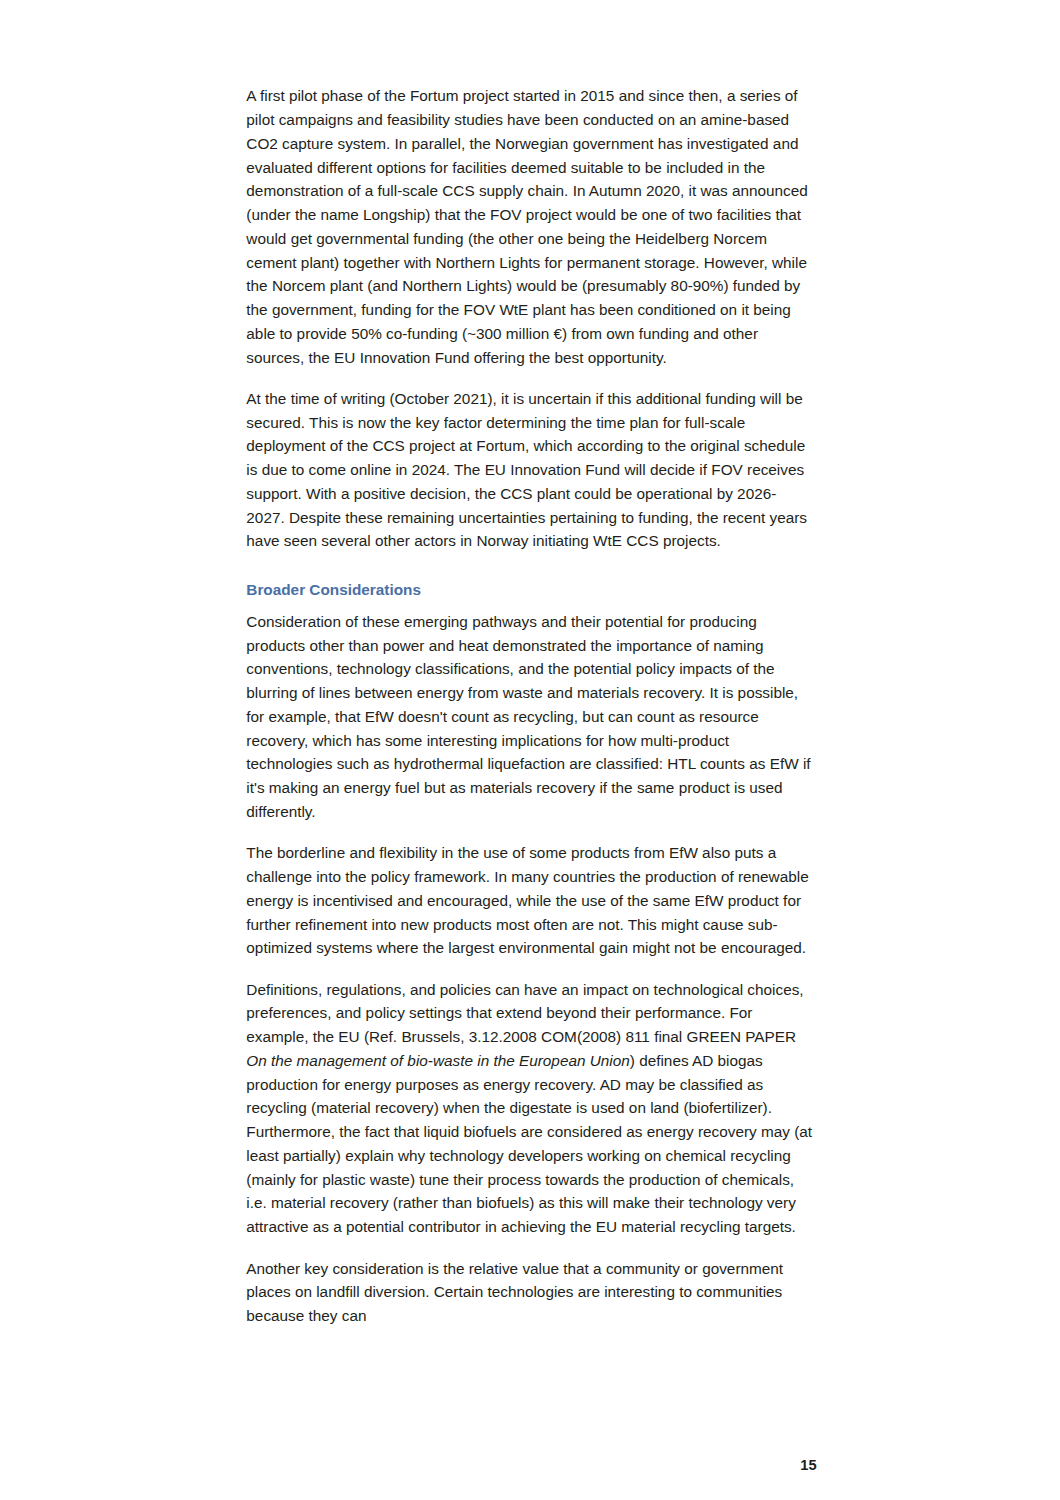A first pilot phase of the Fortum project started in 2015 and since then, a series of pilot campaigns and feasibility studies have been conducted on an amine-based CO2 capture system. In parallel, the Norwegian government has investigated and evaluated different options for facilities deemed suitable to be included in the demonstration of a full-scale CCS supply chain. In Autumn 2020, it was announced (under the name Longship) that the FOV project would be one of two facilities that would get governmental funding (the other one being the Heidelberg Norcem cement plant) together with Northern Lights for permanent storage. However, while the Norcem plant (and Northern Lights) would be (presumably 80-90%) funded by the government, funding for the FOV WtE plant has been conditioned on it being able to provide 50% co-funding (~300 million €) from own funding and other sources, the EU Innovation Fund offering the best opportunity.
At the time of writing (October 2021), it is uncertain if this additional funding will be secured. This is now the key factor determining the time plan for full-scale deployment of the CCS project at Fortum, which according to the original schedule is due to come online in 2024. The EU Innovation Fund will decide if FOV receives support. With a positive decision, the CCS plant could be operational by 2026-2027. Despite these remaining uncertainties pertaining to funding, the recent years have seen several other actors in Norway initiating WtE CCS projects.
Broader Considerations
Consideration of these emerging pathways and their potential for producing products other than power and heat demonstrated the importance of naming conventions, technology classifications, and the potential policy impacts of the blurring of lines between energy from waste and materials recovery. It is possible, for example, that EfW doesn't count as recycling, but can count as resource recovery, which has some interesting implications for how multi-product technologies such as hydrothermal liquefaction are classified: HTL counts as EfW if it's making an energy fuel but as materials recovery if the same product is used differently.
The borderline and flexibility in the use of some products from EfW also puts a challenge into the policy framework. In many countries the production of renewable energy is incentivised and encouraged, while the use of the same EfW product for further refinement into new products most often are not. This might cause sub-optimized systems where the largest environmental gain might not be encouraged.
Definitions, regulations, and policies can have an impact on technological choices, preferences, and policy settings that extend beyond their performance. For example, the EU (Ref. Brussels, 3.12.2008 COM(2008) 811 final GREEN PAPER On the management of bio-waste in the European Union) defines AD biogas production for energy purposes as energy recovery. AD may be classified as recycling (material recovery) when the digestate is used on land (biofertilizer). Furthermore, the fact that liquid biofuels are considered as energy recovery may (at least partially) explain why technology developers working on chemical recycling (mainly for plastic waste) tune their process towards the production of chemicals, i.e. material recovery (rather than biofuels) as this will make their technology very attractive as a potential contributor in achieving the EU material recycling targets.
Another key consideration is the relative value that a community or government places on landfill diversion. Certain technologies are interesting to communities because they can
15